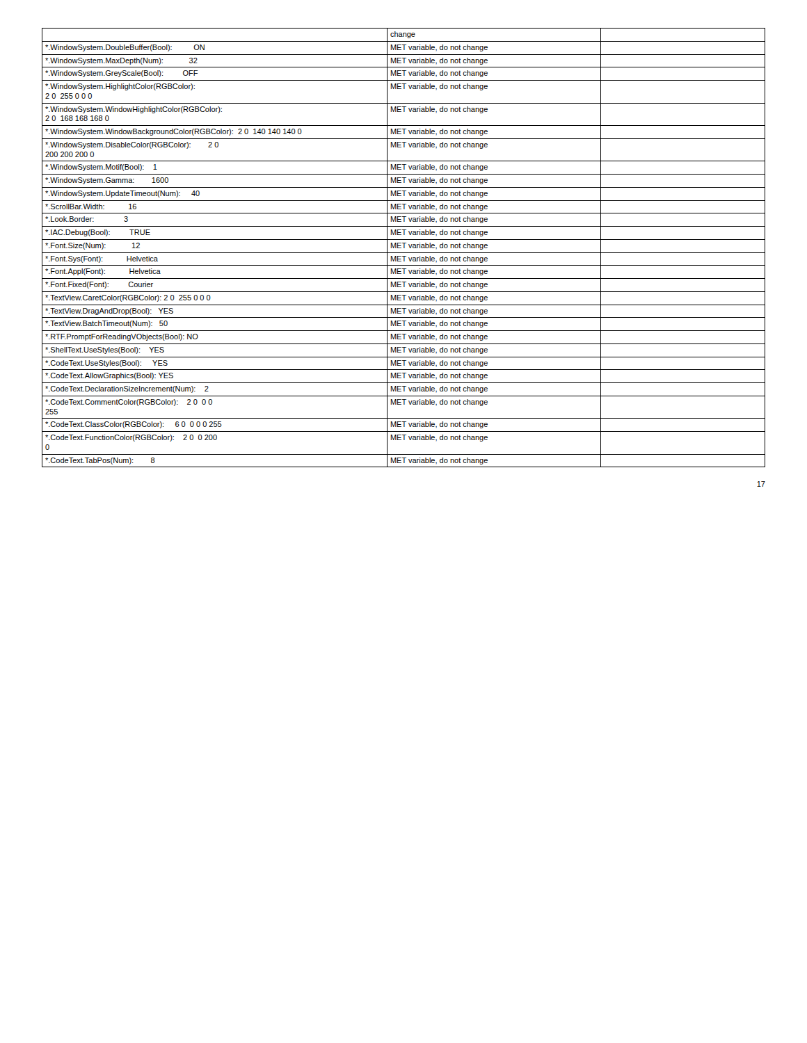| | change | |
| *.WindowSystem.DoubleBuffer(Bool): ON | MET variable, do not change | |
| *.WindowSystem.MaxDepth(Num): 32 | MET variable, do not change | |
| *.WindowSystem.GreyScale(Bool): OFF | MET variable, do not change | |
| *.WindowSystem.HighlightColor(RGBColor): 2 0 255 0 0 0 | MET variable, do not change | |
| *.WindowSystem.WindowHighlightColor(RGBColor): 2 0 168 168 168 0 | MET variable, do not change | |
| *.WindowSystem.WindowBackgroundColor(RGBColor): 2 0 140 140 140 0 | MET variable, do not change | |
| *.WindowSystem.DisableColor(RGBColor): 2 0 200 200 200 0 | MET variable, do not change | |
| *.WindowSystem.Motif(Bool): 1 | MET variable, do not change | |
| *.WindowSystem.Gamma: 1600 | MET variable, do not change | |
| *.WindowSystem.UpdateTimeout(Num): 40 | MET variable, do not change | |
| *.ScrollBar.Width: 16 | MET variable, do not change | |
| *.Look.Border: 3 | MET variable, do not change | |
| *.IAC.Debug(Bool): TRUE | MET variable, do not change | |
| *.Font.Size(Num): 12 | MET variable, do not change | |
| *.Font.Sys(Font): Helvetica | MET variable, do not change | |
| *.Font.Appl(Font): Helvetica | MET variable, do not change | |
| *.Font.Fixed(Font): Courier | MET variable, do not change | |
| *.TextView.CaretColor(RGBColor): 2 0 255 0 0 0 | MET variable, do not change | |
| *.TextView.DragAndDrop(Bool): YES | MET variable, do not change | |
| *.TextView.BatchTimeout(Num): 50 | MET variable, do not change | |
| *.RTF.PromptForReadingVObjects(Bool): NO | MET variable, do not change | |
| *.ShellText.UseStyles(Bool): YES | MET variable, do not change | |
| *.CodeText.UseStyles(Bool): YES | MET variable, do not change | |
| *.CodeText.AllowGraphics(Bool): YES | MET variable, do not change | |
| *.CodeText.DeclarationSizeIncrement(Num): 2 | MET variable, do not change | |
| *.CodeText.CommentColor(RGBColor): 2 0 0 0 255 | MET variable, do not change | |
| *.CodeText.ClassColor(RGBColor): 6 0 0 0 0 255 | MET variable, do not change | |
| *.CodeText.FunctionColor(RGBColor): 2 0 0 200 0 | MET variable, do not change | |
| *.CodeText.TabPos(Num): 8 | MET variable, do not change | |
17